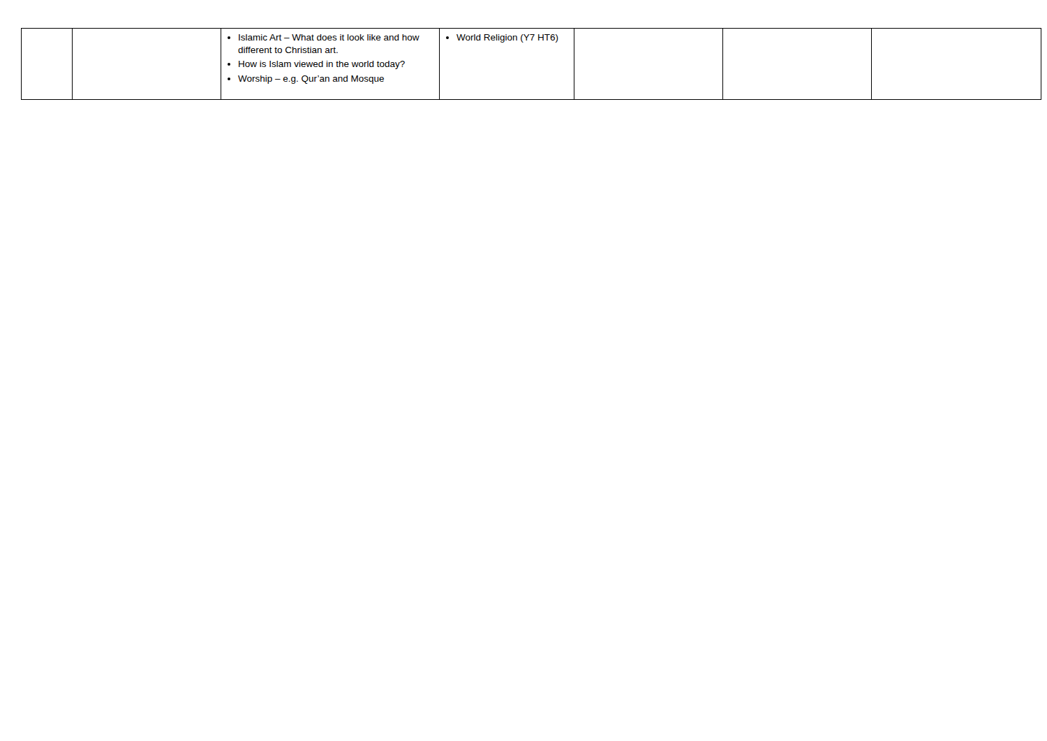| | | Islamic Art – What does it look like and how different to Christian art. How is Islam viewed in the world today? Worship – e.g. Qur’an and Mosque | World Religion (Y7 HT6) | | | |